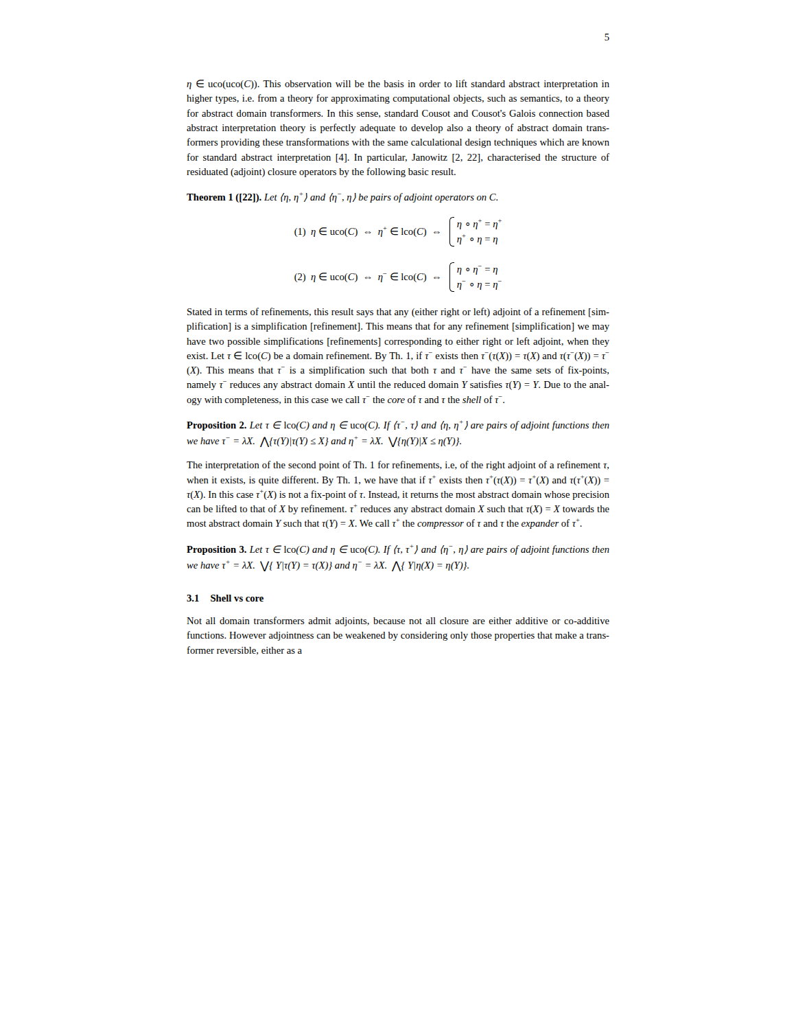5
η ∈ uco(uco(C)). This observation will be the basis in order to lift standard abstract interpretation in higher types, i.e. from a theory for approximating computational objects, such as semantics, to a theory for abstract domain transformers. In this sense, standard Cousot and Cousot's Galois connection based abstract interpretation theory is perfectly adequate to develop also a theory of abstract domain transformers providing these transformations with the same calculational design techniques which are known for standard abstract interpretation [4]. In particular, Janowitz [2, 22], characterised the structure of residuated (adjoint) closure operators by the following basic result.
Theorem 1 ([22]). Let ⟨η, η+⟩ and ⟨η−, η⟩ be pairs of adjoint operators on C.
| (1) | η ∈ uco ( C ) ⇔ η + ∈ lco ( C ) ⇔ | η ∘ η + = η + η + ∘ η = η |
| (2) | η ∈ uco ( C ) ⇔ η − ∈ lco ( C ) ⇔ | η ∘ η − = η η − ∘ η = η − |
Stated in terms of refinements, this result says that any (either right or left) adjoint of a refinement [simplification] is a simplification [refinement]. This means that for any refinement [simplification] we may have two possible simplifications [refinements] corresponding to either right or left adjoint, when they exist. Let τ ∈ lco(C) be a domain refinement. By Th. 1, if τ− exists then τ−(τ(X)) = τ(X) and τ(τ−(X)) = τ−(X). This means that τ− is a simplification such that both τ and τ− have the same sets of fix-points, namely τ− reduces any abstract domain X until the reduced domain Y satisfies τ(Y) = Y. Due to the analogy with completeness, in this case we call τ− the core of τ and τ the shell of τ−.
Proposition 2. Let τ ∈ lco(C) and η ∈ uco(C). If ⟨τ−, τ⟩ and ⟨η, η+⟩ are pairs of adjoint functions then we have τ− = λX. ⋀{τ(Y)|τ(Y) ≤ X} and η+ = λX. ⋁{η(Y)|X ≤ η(Y)}.
The interpretation of the second point of Th. 1 for refinements, i.e, of the right adjoint of a refinement τ, when it exists, is quite different. By Th. 1, we have that if τ+ exists then τ+(τ(X)) = τ+(X) and τ(τ+(X)) = τ(X). In this case τ+(X) is not a fix-point of τ. Instead, it returns the most abstract domain whose precision can be lifted to that of X by refinement. τ+ reduces any abstract domain X such that τ(X) = X towards the most abstract domain Y such that τ(Y) = X. We call τ+ the compressor of τ and τ the expander of τ+.
Proposition 3. Let τ ∈ lco(C) and η ∈ uco(C). If ⟨τ, τ+⟩ and ⟨η−, η⟩ are pairs of adjoint functions then we have τ+ = λX. ⋁{ Y|τ(Y) = τ(X)} and η− = λX. ⋀{ Y|η(X) = η(Y)}.
3.1 Shell vs core
Not all domain transformers admit adjoints, because not all closure are either additive or co-additive functions. However adjointness can be weakened by considering only those properties that make a transformer reversible, either as a